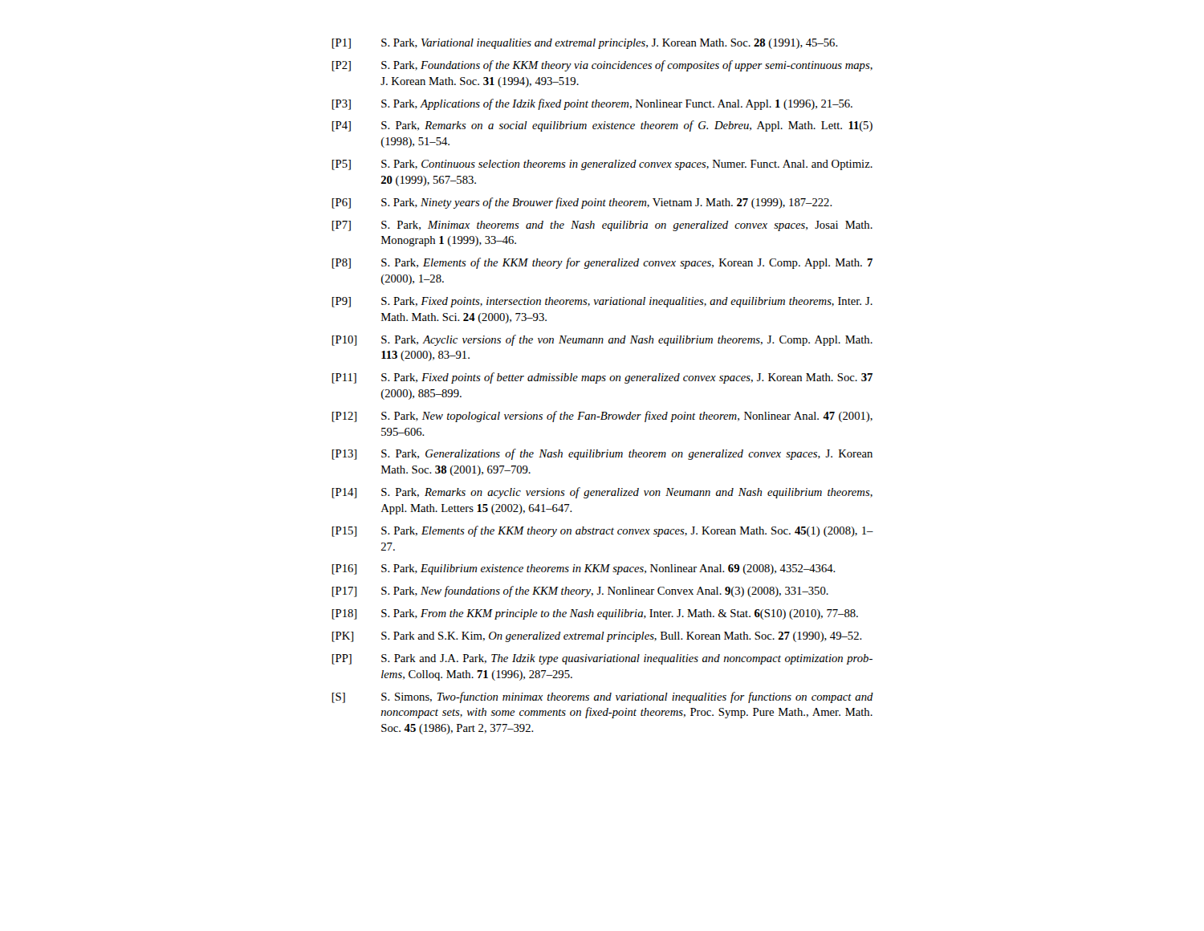[P1]
S. Park, Variational inequalities and extremal principles, J. Korean Math. Soc. 28 (1991), 45–56.
[P2]
S. Park, Foundations of the KKM theory via coincidences of composites of upper semi-continuous maps, J. Korean Math. Soc. 31 (1994), 493–519.
[P3]
S. Park, Applications of the Idzik fixed point theorem, Nonlinear Funct. Anal. Appl. 1 (1996), 21–56.
[P4]
S. Park, Remarks on a social equilibrium existence theorem of G. Debreu, Appl. Math. Lett. 11(5) (1998), 51–54.
[P5]
S. Park, Continuous selection theorems in generalized convex spaces, Numer. Funct. Anal. and Optimiz. 20 (1999), 567–583.
[P6]
S. Park, Ninety years of the Brouwer fixed point theorem, Vietnam J. Math. 27 (1999), 187–222.
[P7]
S. Park, Minimax theorems and the Nash equilibria on generalized convex spaces, Josai Math. Monograph 1 (1999), 33–46.
[P8]
S. Park, Elements of the KKM theory for generalized convex spaces, Korean J. Comp. Appl. Math. 7 (2000), 1–28.
[P9]
S. Park, Fixed points, intersection theorems, variational inequalities, and equilibrium theorems, Inter. J. Math. Math. Sci. 24 (2000), 73–93.
[P10]
S. Park, Acyclic versions of the von Neumann and Nash equilibrium theorems, J. Comp. Appl. Math. 113 (2000), 83–91.
[P11]
S. Park, Fixed points of better admissible maps on generalized convex spaces, J. Korean Math. Soc. 37 (2000), 885–899.
[P12]
S. Park, New topological versions of the Fan-Browder fixed point theorem, Nonlinear Anal. 47 (2001), 595–606.
[P13]
S. Park, Generalizations of the Nash equilibrium theorem on generalized convex spaces, J. Korean Math. Soc. 38 (2001), 697–709.
[P14]
S. Park, Remarks on acyclic versions of generalized von Neumann and Nash equilibrium theorems, Appl. Math. Letters 15 (2002), 641–647.
[P15]
S. Park, Elements of the KKM theory on abstract convex spaces, J. Korean Math. Soc. 45(1) (2008), 1–27.
[P16]
S. Park, Equilibrium existence theorems in KKM spaces, Nonlinear Anal. 69 (2008), 4352–4364.
[P17]
S. Park, New foundations of the KKM theory, J. Nonlinear Convex Anal. 9(3) (2008), 331–350.
[P18]
S. Park, From the KKM principle to the Nash equilibria, Inter. J. Math. & Stat. 6(S10) (2010), 77–88.
[PK]
S. Park and S.K. Kim, On generalized extremal principles, Bull. Korean Math. Soc. 27 (1990), 49–52.
[PP]
S. Park and J.A. Park, The Idzik type quasivariational inequalities and noncompact optimization problems, Colloq. Math. 71 (1996), 287–295.
[S]
S. Simons, Two-function minimax theorems and variational inequalities for functions on compact and noncompact sets, with some comments on fixed-point theorems, Proc. Symp. Pure Math., Amer. Math. Soc. 45 (1986), Part 2, 377–392.